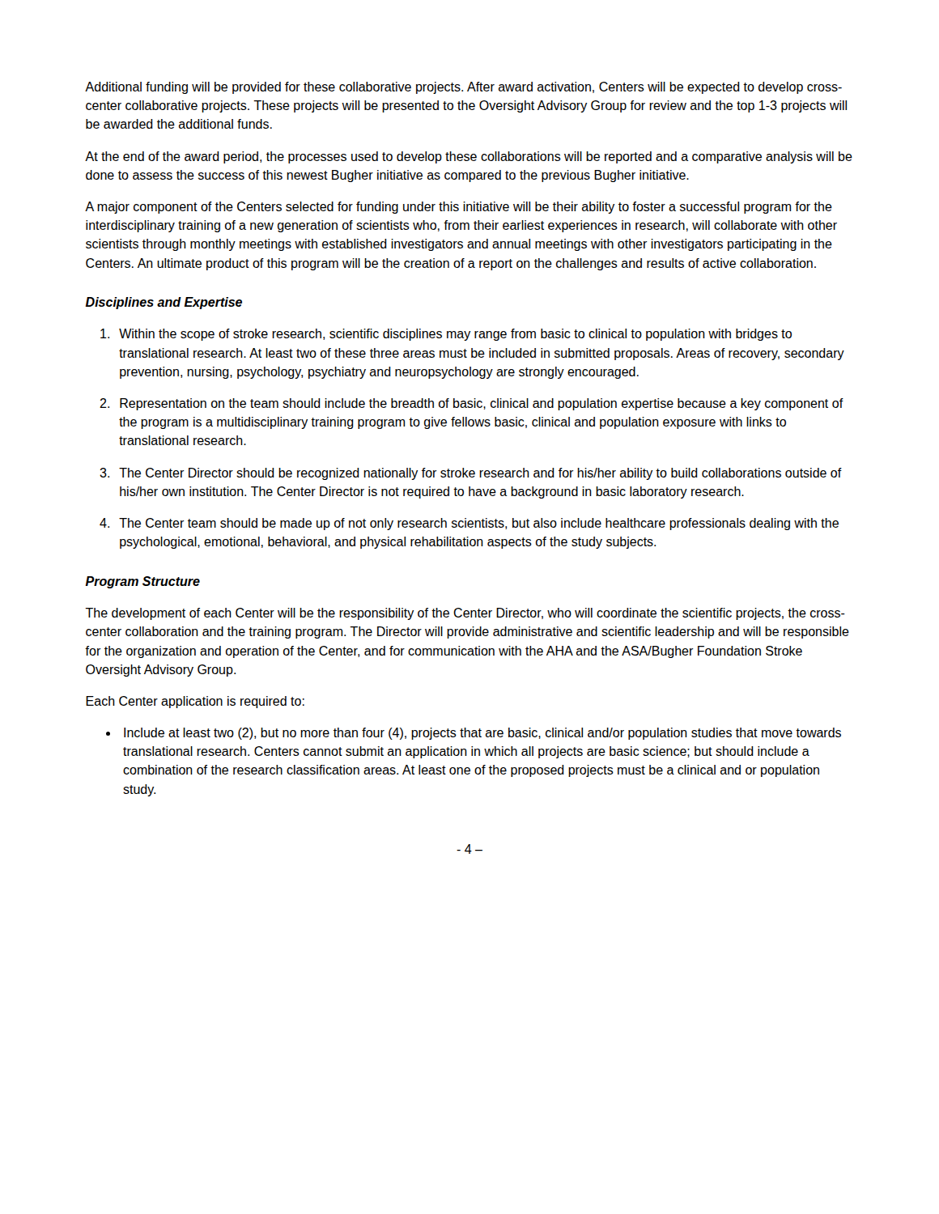Additional funding will be provided for these collaborative projects. After award activation, Centers will be expected to develop cross-center collaborative projects. These projects will be presented to the Oversight Advisory Group for review and the top 1-3 projects will be awarded the additional funds.
At the end of the award period, the processes used to develop these collaborations will be reported and a comparative analysis will be done to assess the success of this newest Bugher initiative as compared to the previous Bugher initiative.
A major component of the Centers selected for funding under this initiative will be their ability to foster a successful program for the interdisciplinary training of a new generation of scientists who, from their earliest experiences in research, will collaborate with other scientists through monthly meetings with established investigators and annual meetings with other investigators participating in the Centers. An ultimate product of this program will be the creation of a report on the challenges and results of active collaboration.
Disciplines and Expertise
Within the scope of stroke research, scientific disciplines may range from basic to clinical to population with bridges to translational research. At least two of these three areas must be included in submitted proposals. Areas of recovery, secondary prevention, nursing, psychology, psychiatry and neuropsychology are strongly encouraged.
Representation on the team should include the breadth of basic, clinical and population expertise because a key component of the program is a multidisciplinary training program to give fellows basic, clinical and population exposure with links to translational research.
The Center Director should be recognized nationally for stroke research and for his/her ability to build collaborations outside of his/her own institution. The Center Director is not required to have a background in basic laboratory research.
The Center team should be made up of not only research scientists, but also include healthcare professionals dealing with the psychological, emotional, behavioral, and physical rehabilitation aspects of the study subjects.
Program Structure
The development of each Center will be the responsibility of the Center Director, who will coordinate the scientific projects, the cross-center collaboration and the training program. The Director will provide administrative and scientific leadership and will be responsible for the organization and operation of the Center, and for communication with the AHA and the ASA/Bugher Foundation Stroke Oversight Advisory Group.
Each Center application is required to:
Include at least two (2), but no more than four (4), projects that are basic, clinical and/or population studies that move towards translational research. Centers cannot submit an application in which all projects are basic science; but should include a combination of the research classification areas. At least one of the proposed projects must be a clinical and or population study.
- 4 –